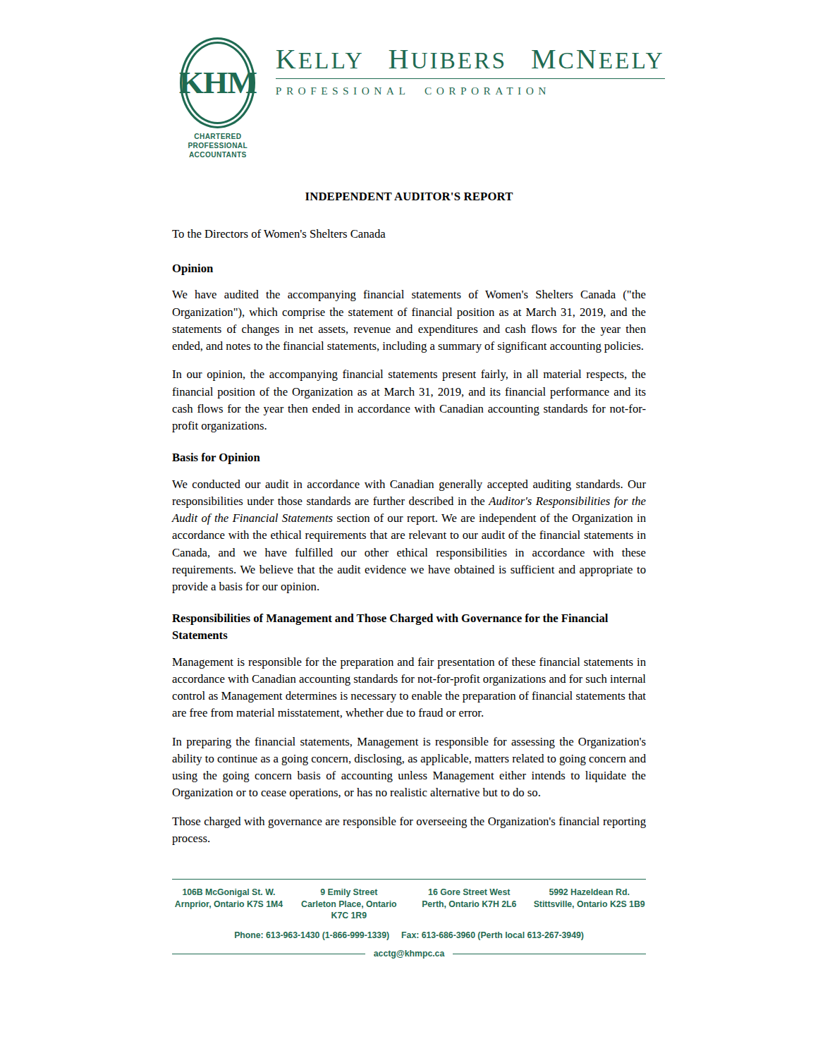KHM
CHARTERED
PROFESSIONAL
ACCOUNTANTS
KELLY HUIBERS MCNEELY
PROFESSIONAL CORPORATION
INDEPENDENT AUDITOR'S REPORT
To the Directors of Women's Shelters Canada
Opinion
We have audited the accompanying financial statements of Women's Shelters Canada ("the Organization"), which comprise the statement of financial position as at March 31, 2019, and the statements of changes in net assets, revenue and expenditures and cash flows for the year then ended, and notes to the financial statements, including a summary of significant accounting policies.
In our opinion, the accompanying financial statements present fairly, in all material respects, the financial position of the Organization as at March 31, 2019, and its financial performance and its cash flows for the year then ended in accordance with Canadian accounting standards for not-for-profit organizations.
Basis for Opinion
We conducted our audit in accordance with Canadian generally accepted auditing standards. Our responsibilities under those standards are further described in the Auditor's Responsibilities for the Audit of the Financial Statements section of our report. We are independent of the Organization in accordance with the ethical requirements that are relevant to our audit of the financial statements in Canada, and we have fulfilled our other ethical responsibilities in accordance with these requirements. We believe that the audit evidence we have obtained is sufficient and appropriate to provide a basis for our opinion.
Responsibilities of Management and Those Charged with Governance for the Financial Statements
Management is responsible for the preparation and fair presentation of these financial statements in accordance with Canadian accounting standards for not-for-profit organizations and for such internal control as Management determines is necessary to enable the preparation of financial statements that are free from material misstatement, whether due to fraud or error.
In preparing the financial statements, Management is responsible for assessing the Organization's ability to continue as a going concern, disclosing, as applicable, matters related to going concern and using the going concern basis of accounting unless Management either intends to liquidate the Organization or to cease operations, or has no realistic alternative but to do so.
Those charged with governance are responsible for overseeing the Organization's financial reporting process.
106B McGonigal St. W.
Arnprior, Ontario K7S 1M4
9 Emily Street
Carleton Place, Ontario K7C 1R9
16 Gore Street West
Perth, Ontario K7H 2L6
5992 Hazeldean Rd.
Stittsville, Ontario K2S 1B9
Phone: 613-963-1430 (1-866-999-1339) Fax: 613-686-3960 (Perth local 613-267-3949)
acctg@khmpc.ca